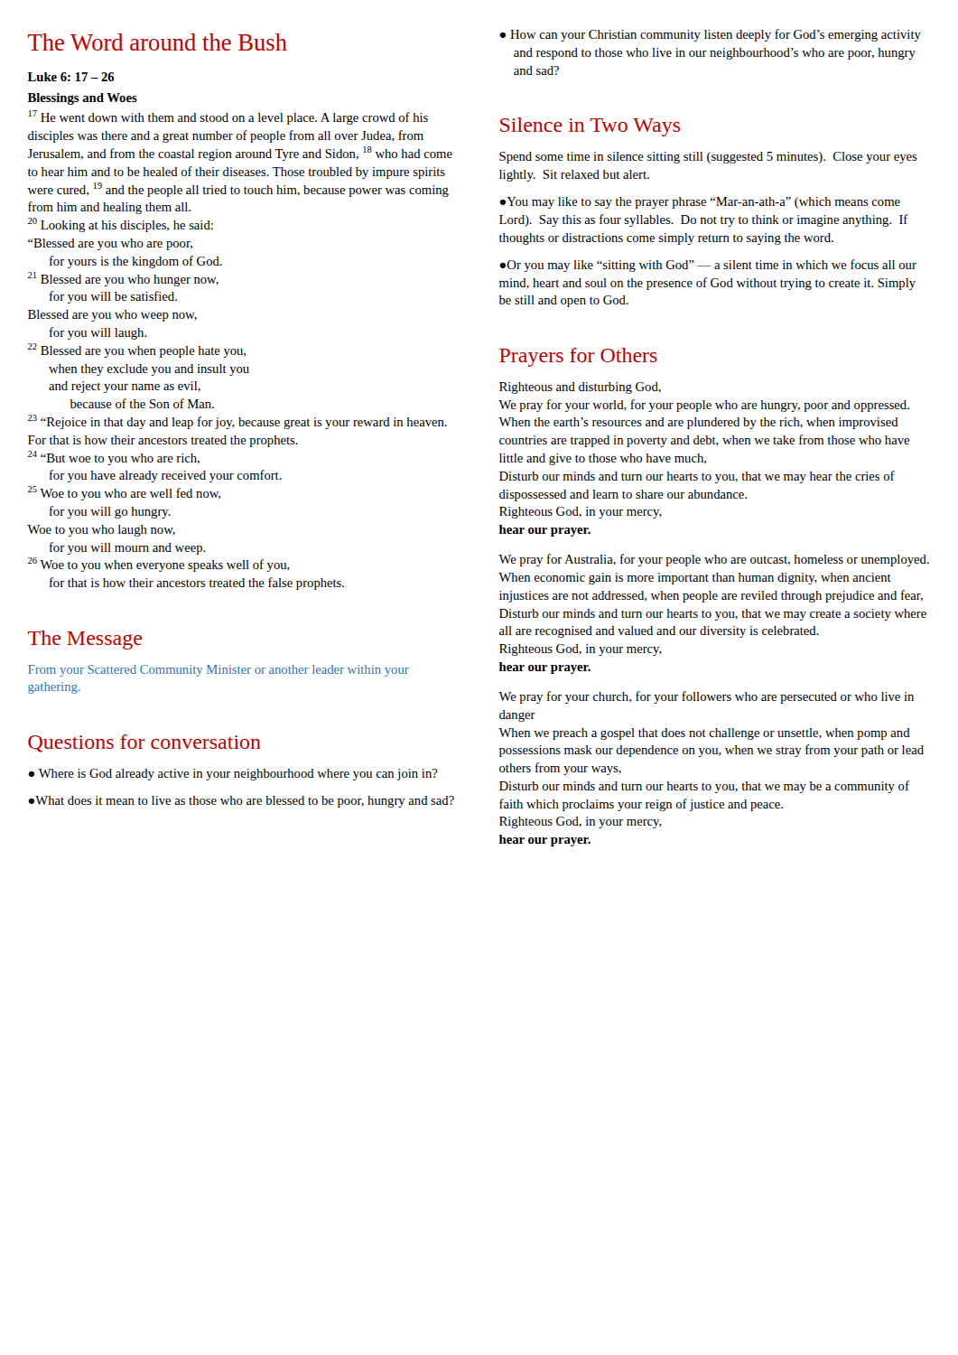The Word around the Bush
Luke 6: 17 – 26
Blessings and Woes
17 He went down with them and stood on a level place. A large crowd of his disciples was there and a great number of people from all over Judea, from Jerusalem, and from the coastal region around Tyre and Sidon, 18 who had come to hear him and to be healed of their diseases. Those troubled by impure spirits were cured, 19 and the people all tried to touch him, because power was coming from him and healing them all.
20 Looking at his disciples, he said:
“Blessed are you who are poor,
for yours is the kingdom of God.
21 Blessed are you who hunger now,
for you will be satisfied.
Blessed are you who weep now,
for you will laugh.
22 Blessed are you when people hate you,
when they exclude you and insult you
and reject your name as evil,
because of the Son of Man.
23 “Rejoice in that day and leap for joy, because great is your reward in heaven. For that is how their ancestors treated the prophets.
24 “But woe to you who are rich,
for you have already received your comfort.
25 Woe to you who are well fed now,
for you will go hungry.
Woe to you who laugh now,
for you will mourn and weep.
26 Woe to you when everyone speaks well of you,
for that is how their ancestors treated the false prophets.
The Message
From your Scattered Community Minister or another leader within your gathering.
Questions for conversation
● Where is God already active in your neighbourhood where you can join in?
●What does it mean to live as those who are blessed to be poor, hungry and sad?
● How can your Christian community listen deeply for God’s emerging activity and respond to those who live in our neighbourhood’s who are poor, hungry and sad?
Silence in Two Ways
Spend some time in silence sitting still (suggested 5 minutes). Close your eyes lightly. Sit relaxed but alert.
●You may like to say the prayer phrase “Mar-an-ath-a” (which means come Lord). Say this as four syllables. Do not try to think or imagine anything. If thoughts or distractions come simply return to saying the word.
●Or you may like “sitting with God” — a silent time in which we focus all our mind, heart and soul on the presence of God without trying to create it. Simply be still and open to God.
Prayers for Others
Righteous and disturbing God,
We pray for your world, for your people who are hungry, poor and oppressed.
When the earth’s resources and are plundered by the rich, when improvised countries are trapped in poverty and debt, when we take from those who have little and give to those who have much,
Disturb our minds and turn our hearts to you, that we may hear the cries of dispossessed and learn to share our abundance.
Righteous God, in your mercy,
hear our prayer.
We pray for Australia, for your people who are outcast, homeless or unemployed.
When economic gain is more important than human dignity, when ancient injustices are not addressed, when people are reviled through prejudice and fear,
Disturb our minds and turn our hearts to you, that we may create a society where all are recognised and valued and our diversity is celebrated.
Righteous God, in your mercy,
hear our prayer.
We pray for your church, for your followers who are persecuted or who live in danger
When we preach a gospel that does not challenge or unsettle, when pomp and possessions mask our dependence on you, when we stray from your path or lead others from your ways,
Disturb our minds and turn our hearts to you, that we may be a community of faith which proclaims your reign of justice and peace.
Righteous God, in your mercy,
hear our prayer.